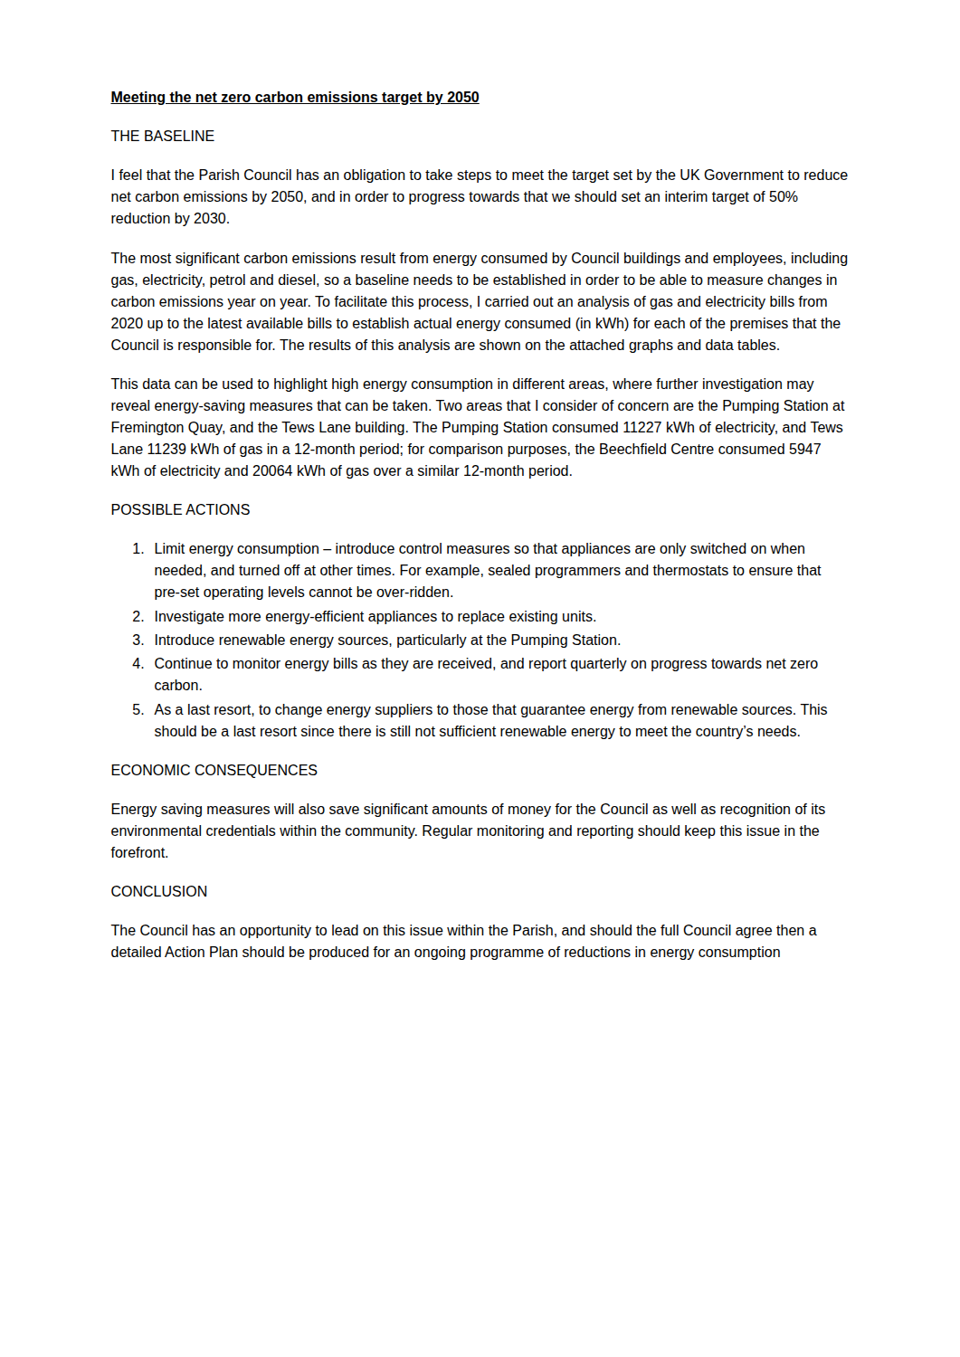Meeting the net zero carbon emissions target by 2050
The baseline
I feel that the Parish Council has an obligation to take steps to meet the target set by the UK Government to reduce net carbon emissions by 2050, and in order to progress towards that we should set an interim target of 50% reduction by 2030.
The most significant carbon emissions result from energy consumed by Council buildings and employees, including gas, electricity, petrol and diesel, so a baseline needs to be established in order to be able to measure changes in carbon emissions year on year. To facilitate this process, I carried out an analysis of gas and electricity bills from 2020 up to the latest available bills to establish actual energy consumed (in kWh) for each of the premises that the Council is responsible for. The results of this analysis are shown on the attached graphs and data tables.
This data can be used to highlight high energy consumption in different areas, where further investigation may reveal energy-saving measures that can be taken. Two areas that I consider of concern are the Pumping Station at Fremington Quay, and the Tews Lane building. The Pumping Station consumed 11227 kWh of electricity, and Tews Lane 11239 kWh of gas in a 12-month period; for comparison purposes, the Beechfield Centre consumed 5947 kWh of electricity and 20064 kWh of gas over a similar 12-month period.
Possible actions
Limit energy consumption – introduce control measures so that appliances are only switched on when needed, and turned off at other times. For example, sealed programmers and thermostats to ensure that pre-set operating levels cannot be over-ridden.
Investigate more energy-efficient appliances to replace existing units.
Introduce renewable energy sources, particularly at the Pumping Station.
Continue to monitor energy bills as they are received, and report quarterly on progress towards net zero carbon.
As a last resort, to change energy suppliers to those that guarantee energy from renewable sources. This should be a last resort since there is still not sufficient renewable energy to meet the country’s needs.
Economic consequences
Energy saving measures will also save significant amounts of money for the Council as well as recognition of its environmental credentials within the community. Regular monitoring and reporting should keep this issue in the forefront.
Conclusion
The Council has an opportunity to lead on this issue within the Parish, and should the full Council agree then a detailed Action Plan should be produced for an ongoing programme of reductions in energy consumption